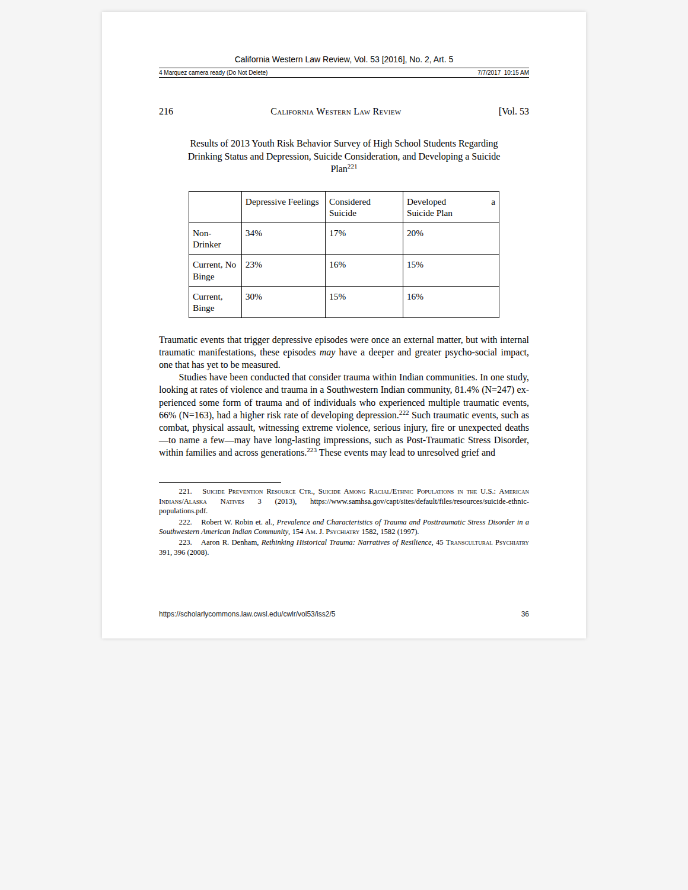California Western Law Review, Vol. 53 [2016], No. 2, Art. 5
4 Marquez camera ready (Do Not Delete) 7/7/2017 10:15 AM
216 California Western Law Review [Vol. 53
Results of 2013 Youth Risk Behavior Survey of High School Students Regarding Drinking Status and Depression, Suicide Consideration, and Developing a Suicide Plan221
| | Depressive Feelings | Considered Suicide | Developed a Suicide Plan |
| Non-Drinker | 34% | 17% | 20% |
| Current, No Binge | 23% | 16% | 15% |
| Current, Binge | 30% | 15% | 16% |
Traumatic events that trigger depressive episodes were once an external matter, but with internal traumatic manifestations, these episodes may have a deeper and greater psycho-social impact, one that has yet to be measured.
Studies have been conducted that consider trauma within Indian communities. In one study, looking at rates of violence and trauma in a Southwestern Indian community, 81.4% (N=247) experienced some form of trauma and of individuals who experienced multiple traumatic events, 66% (N=163), had a higher risk rate of developing depression.222 Such traumatic events, such as combat, physical assault, witnessing extreme violence, serious injury, fire or unexpected deaths—to name a few—may have long-lasting impressions, such as Post-Traumatic Stress Disorder, within families and across generations.223 These events may lead to unresolved grief and
221. Suicide Prevention Resource Ctr., Suicide Among Racial/Ethnic Populations in the U.S.: American Indians/Alaska Natives 3 (2013), https://www.samhsa.gov/capt/sites/default/files/resources/suicide-ethnic-populations.pdf.
222. Robert W. Robin et. al., Prevalence and Characteristics of Trauma and Posttraumatic Stress Disorder in a Southwestern American Indian Community, 154 Am. J. Psychiatry 1582, 1582 (1997).
223. Aaron R. Denham, Rethinking Historical Trauma: Narratives of Resilience, 45 Transcultural Psychiatry 391, 396 (2008).
https://scholarlycommons.law.cwsl.edu/cwlr/vol53/iss2/5 36